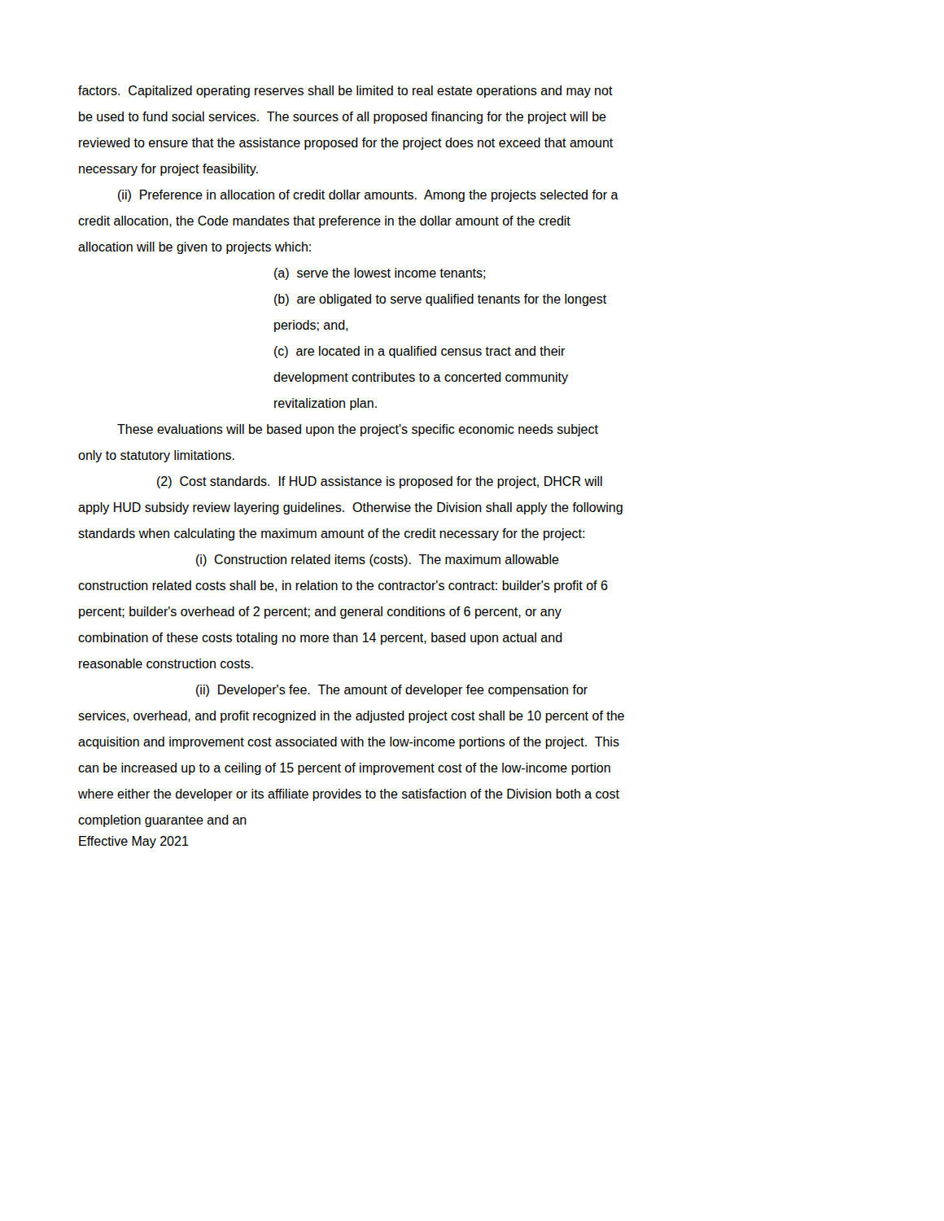factors. Capitalized operating reserves shall be limited to real estate operations and may not be used to fund social services. The sources of all proposed financing for the project will be reviewed to ensure that the assistance proposed for the project does not exceed that amount necessary for project feasibility.
(ii) Preference in allocation of credit dollar amounts. Among the projects selected for a credit allocation, the Code mandates that preference in the dollar amount of the credit allocation will be given to projects which:
(a) serve the lowest income tenants;
(b) are obligated to serve qualified tenants for the longest periods; and,
(c) are located in a qualified census tract and their development contributes to a concerted community revitalization plan.
These evaluations will be based upon the project's specific economic needs subject only to statutory limitations.
(2) Cost standards. If HUD assistance is proposed for the project, DHCR will apply HUD subsidy review layering guidelines. Otherwise the Division shall apply the following standards when calculating the maximum amount of the credit necessary for the project:
(i) Construction related items (costs). The maximum allowable construction related costs shall be, in relation to the contractor's contract: builder's profit of 6 percent; builder's overhead of 2 percent; and general conditions of 6 percent, or any combination of these costs totaling no more than 14 percent, based upon actual and reasonable construction costs.
(ii) Developer's fee. The amount of developer fee compensation for services, overhead, and profit recognized in the adjusted project cost shall be 10 percent of the acquisition and improvement cost associated with the low-income portions of the project. This can be increased up to a ceiling of 15 percent of improvement cost of the low-income portion where either the developer or its affiliate provides to the satisfaction of the Division both a cost completion guarantee and an
Effective May 2021